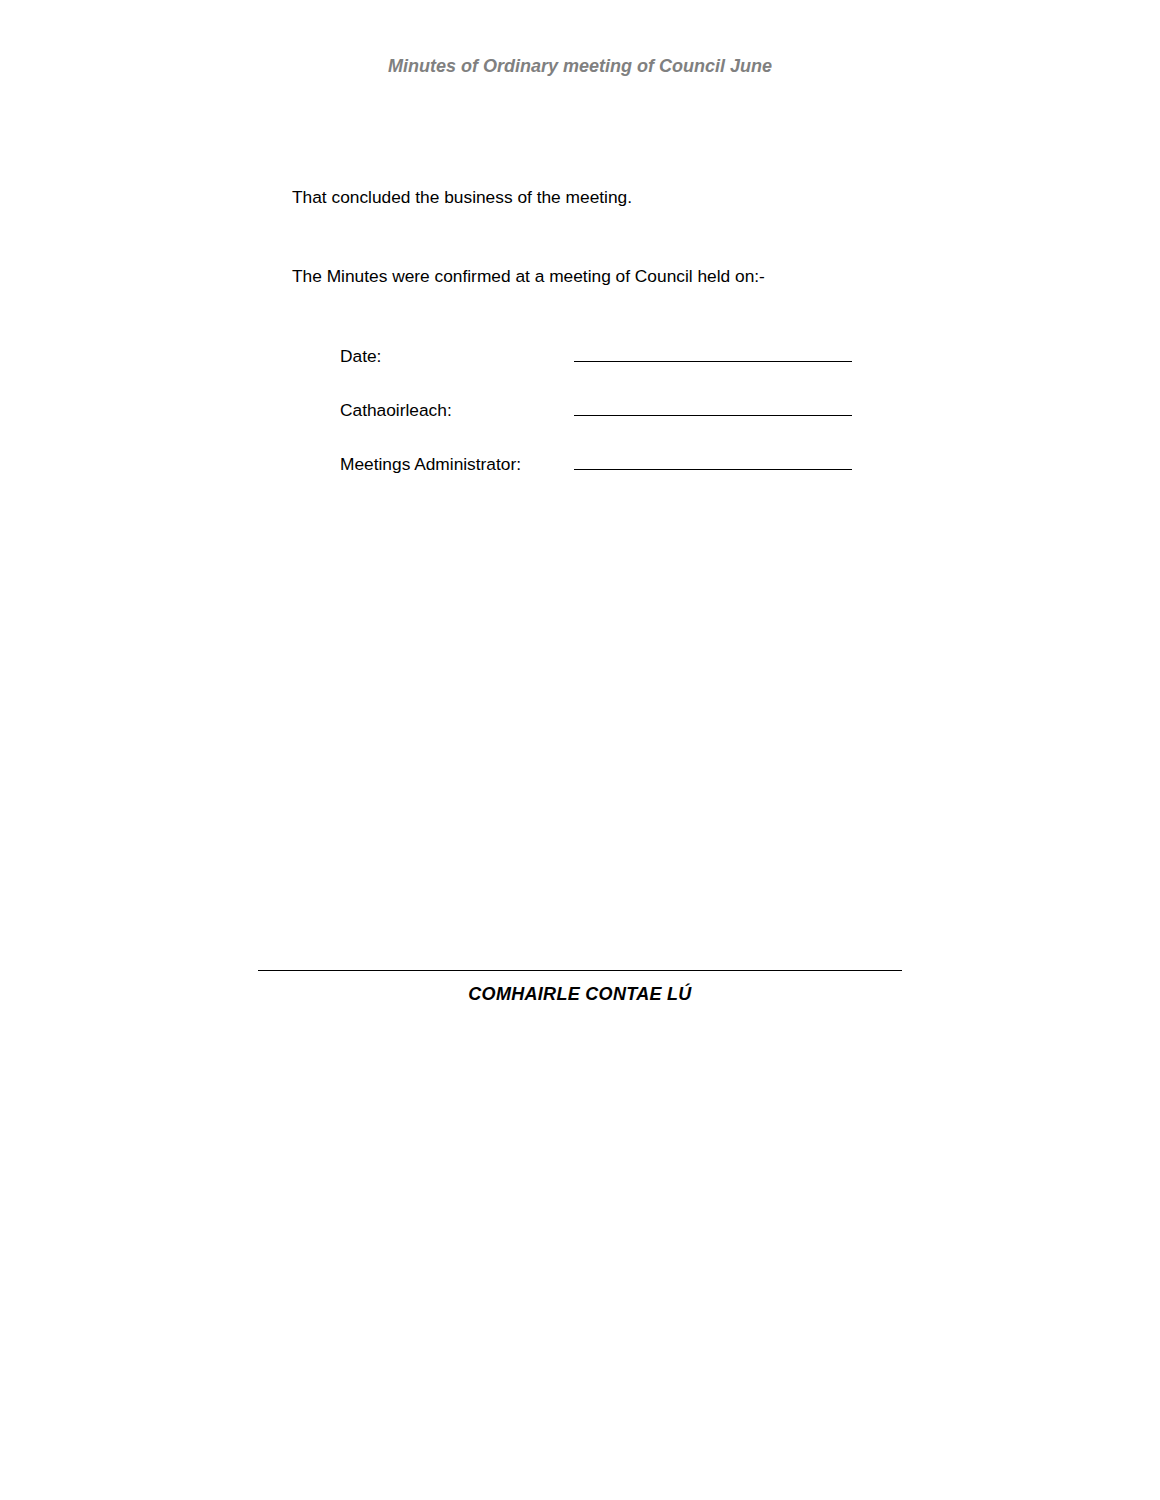Minutes of Ordinary meeting of Council June
That concluded the business of the meeting.
The Minutes were confirmed at a meeting of Council held on:-
| Date: | |
| Cathaoirleach: | |
| Meetings Administrator: | |
COMHAIRLE CONTAE LÚ